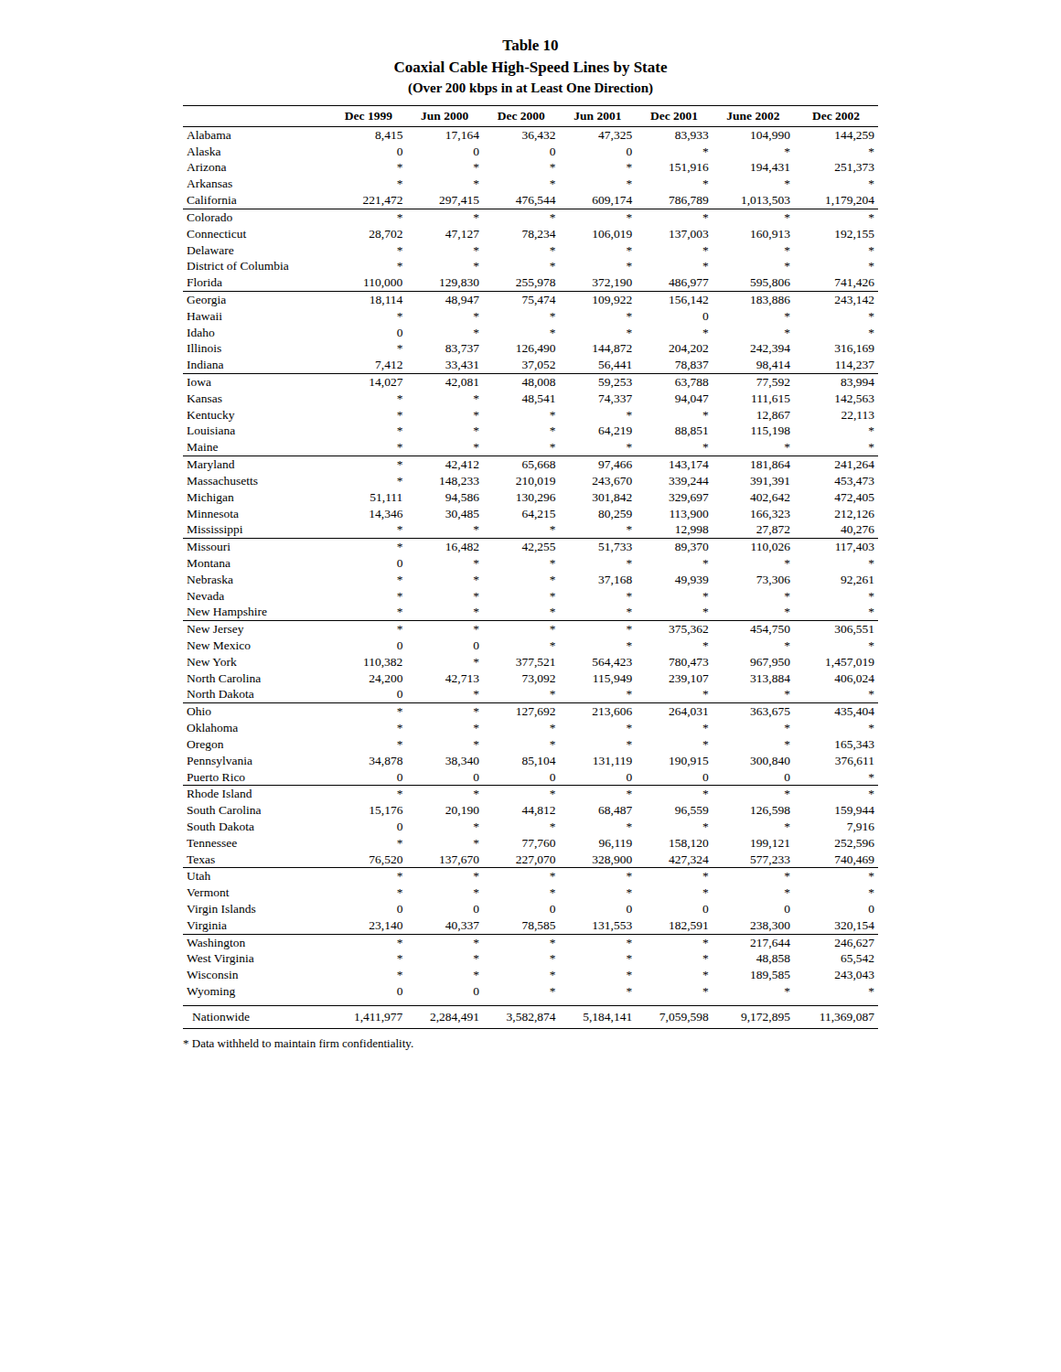Table 10
Coaxial Cable High-Speed Lines by State
(Over 200 kbps in at Least One Direction)
| | Dec 1999 | Jun 2000 | Dec 2000 | Jun 2001 | Dec 2001 | June 2002 | Dec 2002 |
| --- | --- | --- | --- | --- | --- | --- | --- |
| Alabama | 8,415 | 17,164 | 36,432 | 47,325 | 83,933 | 104,990 | 144,259 |
| Alaska | 0 | 0 | 0 | 0 | * | * | * |
| Arizona | * | * | * | * | 151,916 | 194,431 | 251,373 |
| Arkansas | * | * | * | * | * | * | * |
| California | 221,472 | 297,415 | 476,544 | 609,174 | 786,789 | 1,013,503 | 1,179,204 |
| Colorado | * | * | * | * | * | * | * |
| Connecticut | 28,702 | 47,127 | 78,234 | 106,019 | 137,003 | 160,913 | 192,155 |
| Delaware | * | * | * | * | * | * | * |
| District of Columbia | * | * | * | * | * | * | * |
| Florida | 110,000 | 129,830 | 255,978 | 372,190 | 486,977 | 595,806 | 741,426 |
| Georgia | 18,114 | 48,947 | 75,474 | 109,922 | 156,142 | 183,886 | 243,142 |
| Hawaii | * | * | * | * | 0 | * | * |
| Idaho | 0 | * | * | * | * | * | * |
| Illinois | * | 83,737 | 126,490 | 144,872 | 204,202 | 242,394 | 316,169 |
| Indiana | 7,412 | 33,431 | 37,052 | 56,441 | 78,837 | 98,414 | 114,237 |
| Iowa | 14,027 | 42,081 | 48,008 | 59,253 | 63,788 | 77,592 | 83,994 |
| Kansas | * | * | 48,541 | 74,337 | 94,047 | 111,615 | 142,563 |
| Kentucky | * | * | * | * | * | 12,867 | 22,113 |
| Louisiana | * | * | * | 64,219 | 88,851 | 115,198 | * |
| Maine | * | * | * | * | * | * | * |
| Maryland | * | 42,412 | 65,668 | 97,466 | 143,174 | 181,864 | 241,264 |
| Massachusetts | * | 148,233 | 210,019 | 243,670 | 339,244 | 391,391 | 453,473 |
| Michigan | 51,111 | 94,586 | 130,296 | 301,842 | 329,697 | 402,642 | 472,405 |
| Minnesota | 14,346 | 30,485 | 64,215 | 80,259 | 113,900 | 166,323 | 212,126 |
| Mississippi | * | * | * | * | 12,998 | 27,872 | 40,276 |
| Missouri | * | 16,482 | 42,255 | 51,733 | 89,370 | 110,026 | 117,403 |
| Montana | 0 | * | * | * | * | * | * |
| Nebraska | * | * | * | 37,168 | 49,939 | 73,306 | 92,261 |
| Nevada | * | * | * | * | * | * | * |
| New Hampshire | * | * | * | * | * | * | * |
| New Jersey | * | * | * | * | 375,362 | 454,750 | 306,551 |
| New Mexico | 0 | 0 | * | * | * | * | * |
| New York | 110,382 | * | 377,521 | 564,423 | 780,473 | 967,950 | 1,457,019 |
| North Carolina | 24,200 | 42,713 | 73,092 | 115,949 | 239,107 | 313,884 | 406,024 |
| North Dakota | 0 | * | * | * | * | * | * |
| Ohio | * | * | 127,692 | 213,606 | 264,031 | 363,675 | 435,404 |
| Oklahoma | * | * | * | * | * | * | * |
| Oregon | * | * | * | * | * | * | 165,343 |
| Pennsylvania | 34,878 | 38,340 | 85,104 | 131,119 | 190,915 | 300,840 | 376,611 |
| Puerto Rico | 0 | 0 | 0 | 0 | 0 | 0 | * |
| Rhode Island | * | * | * | * | * | * | * |
| South Carolina | 15,176 | 20,190 | 44,812 | 68,487 | 96,559 | 126,598 | 159,944 |
| South Dakota | 0 | * | * | * | * | * | 7,916 |
| Tennessee | * | * | 77,760 | 96,119 | 158,120 | 199,121 | 252,596 |
| Texas | 76,520 | 137,670 | 227,070 | 328,900 | 427,324 | 577,233 | 740,469 |
| Utah | * | * | * | * | * | * | * |
| Vermont | * | * | * | * | * | * | * |
| Virgin Islands | 0 | 0 | 0 | 0 | 0 | 0 | 0 |
| Virginia | 23,140 | 40,337 | 78,585 | 131,553 | 182,591 | 238,300 | 320,154 |
| Washington | * | * | * | * | * | 217,644 | 246,627 |
| West Virginia | * | * | * | * | * | 48,858 | 65,542 |
| Wisconsin | * | * | * | * | * | 189,585 | 243,043 |
| Wyoming | 0 | 0 | * | * | * | * | * |
| Nationwide | 1,411,977 | 2,284,491 | 3,582,874 | 5,184,141 | 7,059,598 | 9,172,895 | 11,369,087 |
* Data withheld to maintain firm confidentiality.